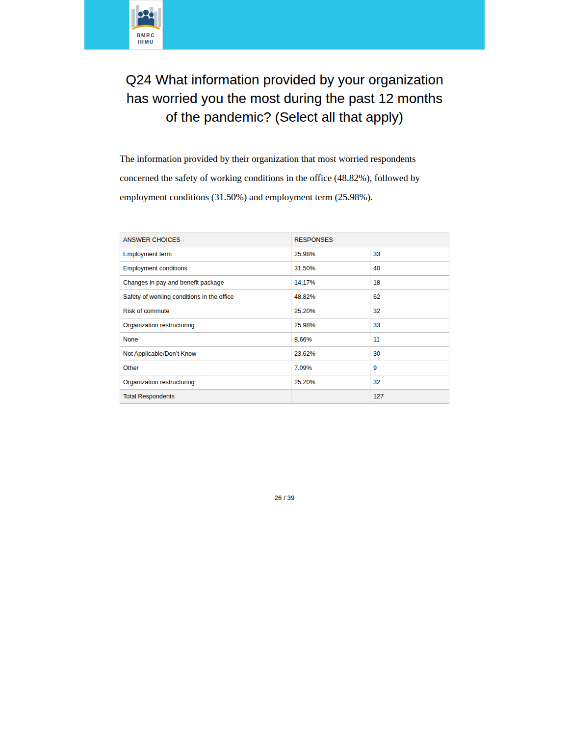Q24 What information provided by your organization has worried you the most during the past 12 months of the pandemic? (Select all that apply)
The information provided by their organization that most worried respondents concerned the safety of working conditions in the office (48.82%), followed by employment conditions (31.50%) and employment term (25.98%).
| ANSWER CHOICES | RESPONSES |
| --- | --- |
| Employment term | 25.98% | 33 |
| Employment conditions | 31.50% | 40 |
| Changes in pay and benefit package | 14.17% | 18 |
| Safety of working conditions in the office | 48.82% | 62 |
| Risk of commute | 25.20% | 32 |
| Organization restructuring | 25.98% | 33 |
| None | 8.66% | 11 |
| Not Applicable/Don’t Know | 23.62% | 30 |
| Other | 7.09% | 9 |
| Organization restructuring | 25.20% | 32 |
| Total Respondents | | 127 |
26 / 39